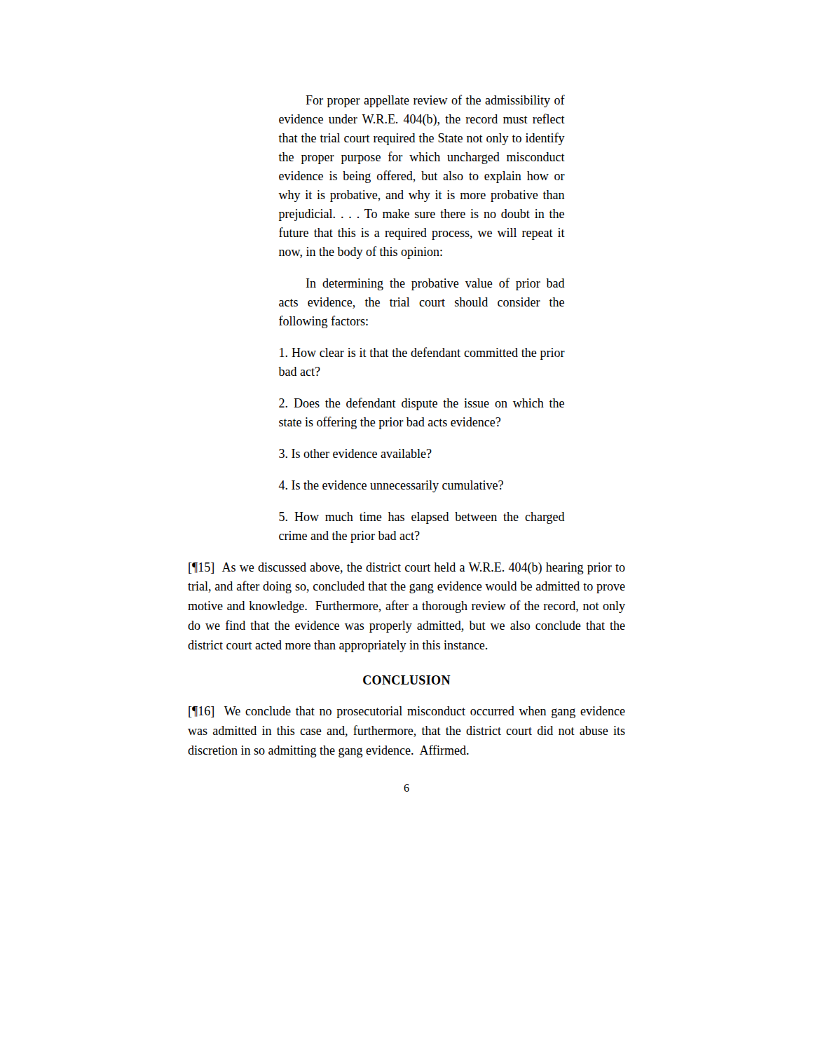For proper appellate review of the admissibility of evidence under W.R.E. 404(b), the record must reflect that the trial court required the State not only to identify the proper purpose for which uncharged misconduct evidence is being offered, but also to explain how or why it is probative, and why it is more probative than prejudicial. . . . To make sure there is no doubt in the future that this is a required process, we will repeat it now, in the body of this opinion:
In determining the probative value of prior bad acts evidence, the trial court should consider the following factors:
1. How clear is it that the defendant committed the prior bad act?
2. Does the defendant dispute the issue on which the state is offering the prior bad acts evidence?
3. Is other evidence available?
4. Is the evidence unnecessarily cumulative?
5. How much time has elapsed between the charged crime and the prior bad act?
[¶15] As we discussed above, the district court held a W.R.E. 404(b) hearing prior to trial, and after doing so, concluded that the gang evidence would be admitted to prove motive and knowledge. Furthermore, after a thorough review of the record, not only do we find that the evidence was properly admitted, but we also conclude that the district court acted more than appropriately in this instance.
CONCLUSION
[¶16] We conclude that no prosecutorial misconduct occurred when gang evidence was admitted in this case and, furthermore, that the district court did not abuse its discretion in so admitting the gang evidence. Affirmed.
6